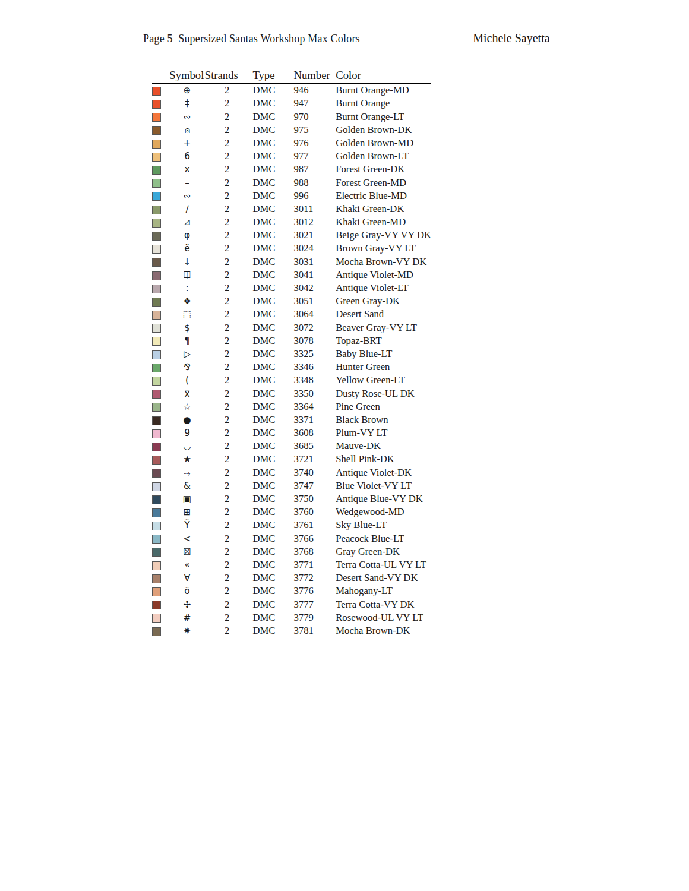Page 5 Supersized Santas Workshop Max Colors
Michele Sayetta
| | Symbol | Strands | Type | Number | Color |
| --- | --- | --- | --- | --- | --- |
| | ⊕ | 2 | DMC | 946 | Burnt Orange-MD |
| | ‡ | 2 | DMC | 947 | Burnt Orange |
| | ∾ | 2 | DMC | 970 | Burnt Orange-LT |
| | ⍝ | 2 | DMC | 975 | Golden Brown-DK |
| | + | 2 | DMC | 976 | Golden Brown-MD |
| | 6 | 2 | DMC | 977 | Golden Brown-LT |
| | x | 2 | DMC | 987 | Forest Green-DK |
| | – | 2 | DMC | 988 | Forest Green-MD |
| | ∾ | 2 | DMC | 996 | Electric Blue-MD |
| | ∕ | 2 | DMC | 3011 | Khaki Green-DK |
| | ⊿ | 2 | DMC | 3012 | Khaki Green-MD |
| | φ | 2 | DMC | 3021 | Beige Gray-VY VY DK |
| | ë | 2 | DMC | 3024 | Brown Gray-VY LT |
| | ↓ | 2 | DMC | 3031 | Mocha Brown-VY DK |
| | ⎅ | 2 | DMC | 3041 | Antique Violet-MD |
| | : | 2 | DMC | 3042 | Antique Violet-LT |
| | ❖ | 2 | DMC | 3051 | Green Gray-DK |
| | ⬚ | 2 | DMC | 3064 | Desert Sand |
| | $ | 2 | DMC | 3072 | Beaver Gray-VY LT |
| | ¶ | 2 | DMC | 3078 | Topaz-BRT |
| | ▷ | 2 | DMC | 3325 | Baby Blue-LT |
| | ⅋ | 2 | DMC | 3346 | Hunter Green |
| | ( | 2 | DMC | 3348 | Yellow Green-LT |
| | x̅ | 2 | DMC | 3350 | Dusty Rose-UL DK |
| | ☆ | 2 | DMC | 3364 | Pine Green |
| | ● | 2 | DMC | 3371 | Black Brown |
| | 9 | 2 | DMC | 3608 | Plum-VY LT |
| | ◡ | 2 | DMC | 3685 | Mauve-DK |
| | ★ | 2 | DMC | 3721 | Shell Pink-DK |
| | ⤑ | 2 | DMC | 3740 | Antique Violet-DK |
| | & | 2 | DMC | 3747 | Blue Violet-VY LT |
| | ▣ | 2 | DMC | 3750 | Antique Blue-VY DK |
| | ⊞ | 2 | DMC | 3760 | Wedgewood-MD |
| | Ÿ | 2 | DMC | 3761 | Sky Blue-LT |
| | < | 2 | DMC | 3766 | Peacock Blue-LT |
| | ☒ | 2 | DMC | 3768 | Gray Green-DK |
| | « | 2 | DMC | 3771 | Terra Cotta-UL VY LT |
| | ∀ | 2 | DMC | 3772 | Desert Sand-VY DK |
| | ö | 2 | DMC | 3776 | Mahogany-LT |
| | ✣ | 2 | DMC | 3777 | Terra Cotta-VY DK |
| | # | 2 | DMC | 3779 | Rosewood-UL VY LT |
| | ✷ | 2 | DMC | 3781 | Mocha Brown-DK |